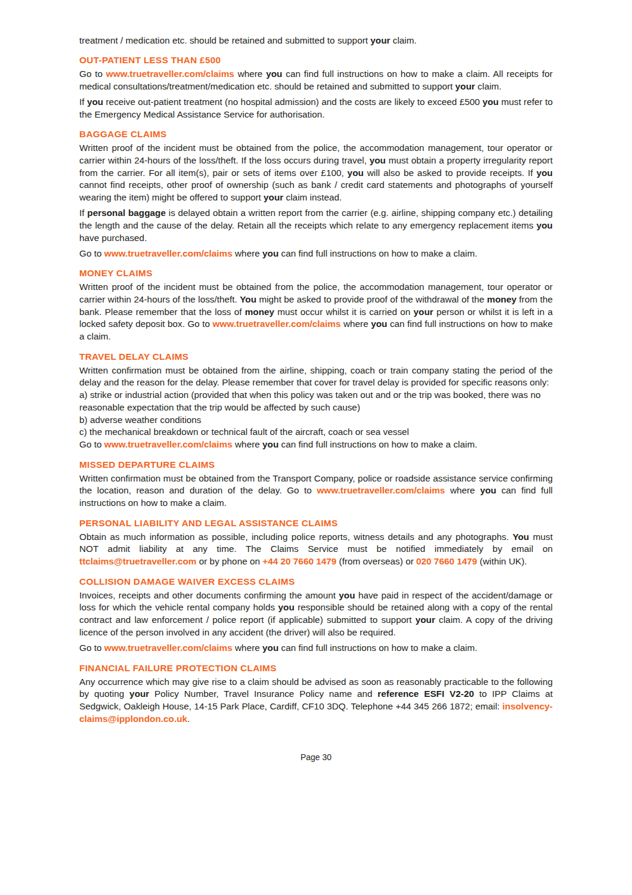treatment / medication etc. should be retained and submitted to support your claim.
Out-patient less than £500
Go to www.truetraveller.com/claims where you can find full instructions on how to make a claim. All receipts for medical consultations/treatment/medication etc. should be retained and submitted to support your claim.
If you receive out-patient treatment (no hospital admission) and the costs are likely to exceed £500 you must refer to the Emergency Medical Assistance Service for authorisation.
Baggage claims
Written proof of the incident must be obtained from the police, the accommodation management, tour operator or carrier within 24-hours of the loss/theft. If the loss occurs during travel, you must obtain a property irregularity report from the carrier. For all item(s), pair or sets of items over £100, you will also be asked to provide receipts. If you cannot find receipts, other proof of ownership (such as bank / credit card statements and photographs of yourself wearing the item) might be offered to support your claim instead.
If personal baggage is delayed obtain a written report from the carrier (e.g. airline, shipping company etc.) detailing the length and the cause of the delay. Retain all the receipts which relate to any emergency replacement items you have purchased.
Go to www.truetraveller.com/claims where you can find full instructions on how to make a claim.
Money claims
Written proof of the incident must be obtained from the police, the accommodation management, tour operator or carrier within 24-hours of the loss/theft. You might be asked to provide proof of the withdrawal of the money from the bank. Please remember that the loss of money must occur whilst it is carried on your person or whilst it is left in a locked safety deposit box. Go to www.truetraveller.com/claims where you can find full instructions on how to make a claim.
Travel delay claims
Written confirmation must be obtained from the airline, shipping, coach or train company stating the period of the delay and the reason for the delay. Please remember that cover for travel delay is provided for specific reasons only:
a) strike or industrial action (provided that when this policy was taken out and or the trip was booked, there was no reasonable expectation that the trip would be affected by such cause)
b) adverse weather conditions
c) the mechanical breakdown or technical fault of the aircraft, coach or sea vessel
Go to www.truetraveller.com/claims where you can find full instructions on how to make a claim.
Missed departure claims
Written confirmation must be obtained from the Transport Company, police or roadside assistance service confirming the location, reason and duration of the delay. Go to www.truetraveller.com/claims where you can find full instructions on how to make a claim.
Personal liability and legal assistance claims
Obtain as much information as possible, including police reports, witness details and any photographs. You must NOT admit liability at any time. The Claims Service must be notified immediately by email on ttclaims@truetraveller.com or by phone on +44 20 7660 1479 (from overseas) or 020 7660 1479 (within UK).
Collision damage waiver excess claims
Invoices, receipts and other documents confirming the amount you have paid in respect of the accident/damage or loss for which the vehicle rental company holds you responsible should be retained along with a copy of the rental contract and law enforcement / police report (if applicable) submitted to support your claim. A copy of the driving licence of the person involved in any accident (the driver) will also be required.
Go to www.truetraveller.com/claims where you can find full instructions on how to make a claim.
Financial failure protection claims
Any occurrence which may give rise to a claim should be advised as soon as reasonably practicable to the following by quoting your Policy Number, Travel Insurance Policy name and reference ESFI V2-20 to IPP Claims at Sedgwick, Oakleigh House, 14-15 Park Place, Cardiff, CF10 3DQ. Telephone +44 345 266 1872; email: insolvency-claims@ipplondon.co.uk.
Page 30